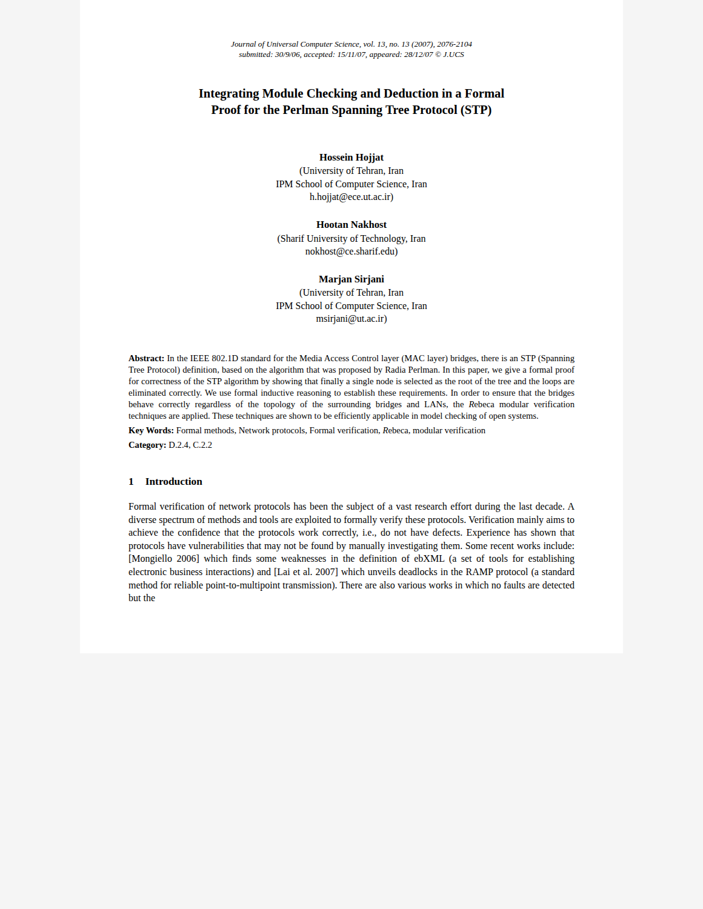Journal of Universal Computer Science, vol. 13, no. 13 (2007), 2076-2104
submitted: 30/9/06, accepted: 15/11/07, appeared: 28/12/07 © J.UCS
Integrating Module Checking and Deduction in a Formal
Proof for the Perlman Spanning Tree Protocol (STP)
Hossein Hojjat (University of Tehran, Iran IPM School of Computer Science, Iran h.hojjat@ece.ut.ac.ir)
Hootan Nakhost (Sharif University of Technology, Iran nokhost@ce.sharif.edu)
Marjan Sirjani (University of Tehran, Iran IPM School of Computer Science, Iran msirjani@ut.ac.ir)
Abstract: In the IEEE 802.1D standard for the Media Access Control layer (MAC layer) bridges, there is an STP (Spanning Tree Protocol) definition, based on the algorithm that was proposed by Radia Perlman. In this paper, we give a formal proof for correctness of the STP algorithm by showing that finally a single node is selected as the root of the tree and the loops are eliminated correctly. We use formal inductive reasoning to establish these requirements. In order to ensure that the bridges behave correctly regardless of the topology of the surrounding bridges and LANs, the Rebeca modular verification techniques are applied. These techniques are shown to be efficiently applicable in model checking of open systems.
Key Words: Formal methods, Network protocols, Formal verification, Rebeca, modular verification
Category: D.2.4, C.2.2
1 Introduction
Formal verification of network protocols has been the subject of a vast research effort during the last decade. A diverse spectrum of methods and tools are exploited to formally verify these protocols. Verification mainly aims to achieve the confidence that the protocols work correctly, i.e., do not have defects. Experience has shown that protocols have vulnerabilities that may not be found by manually investigating them. Some recent works include: [Mongiello 2006] which finds some weaknesses in the definition of ebXML (a set of tools for establishing electronic business interactions) and [Lai et al. 2007] which unveils deadlocks in the RAMP protocol (a standard method for reliable point-to-multipoint transmission). There are also various works in which no faults are detected but the